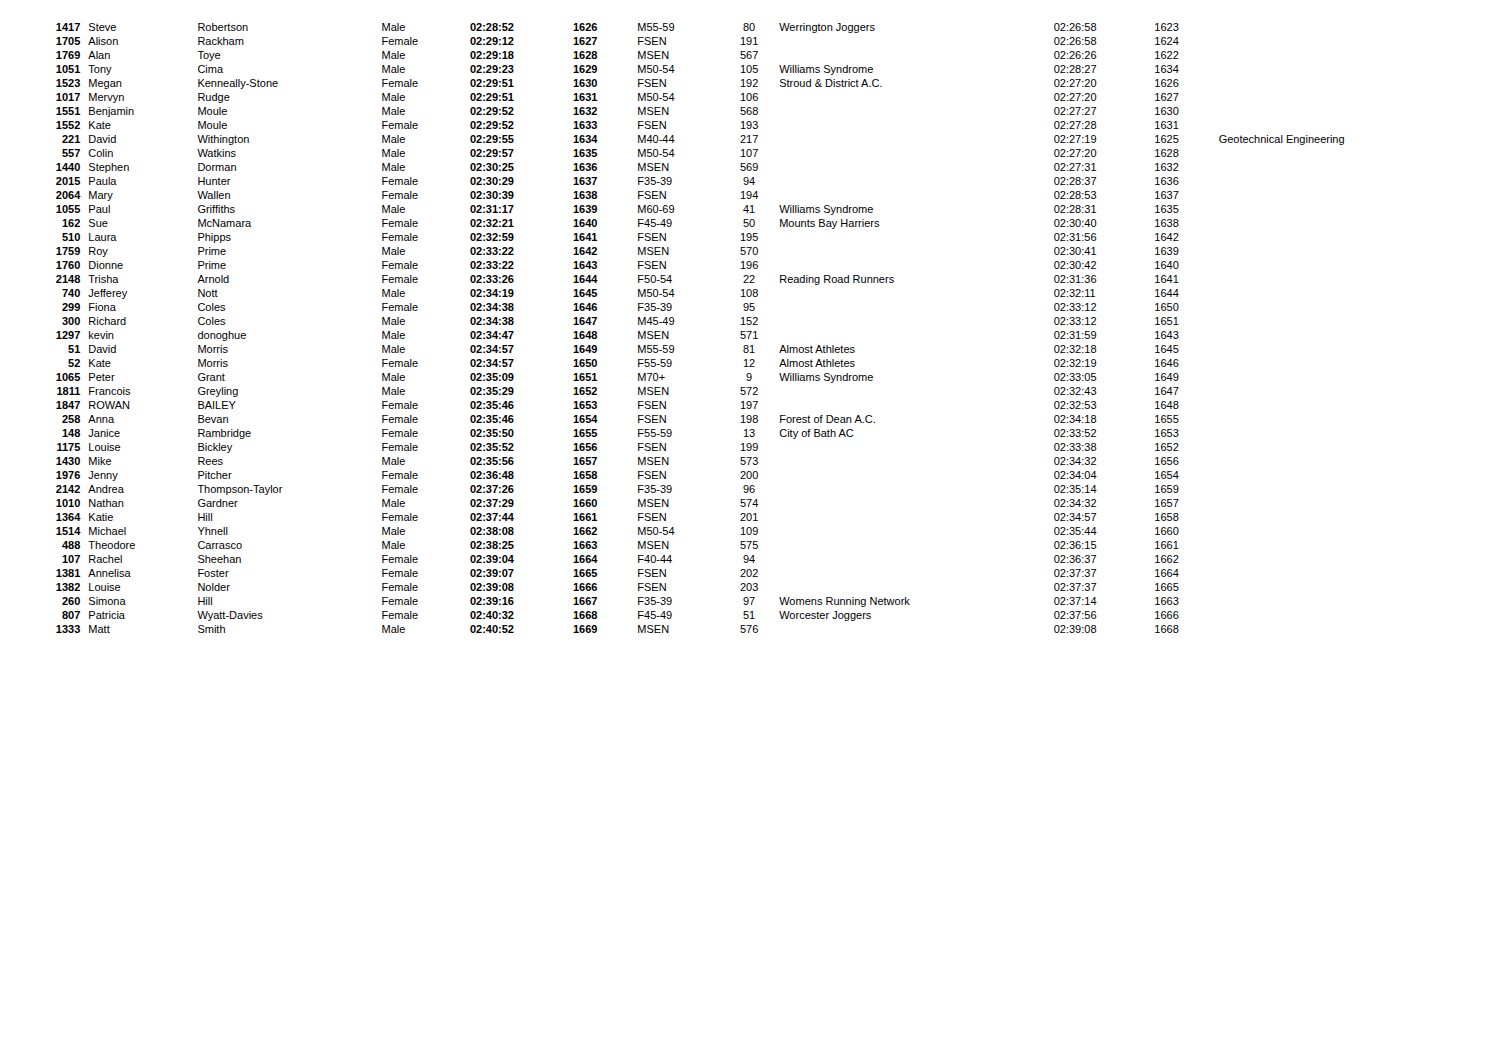| 1417 | Steve | Robertson | Male | 02:28:52 | 1626 | M55-59 | 80 | Werrington Joggers | 02:26:58 | 1623 | |
| 1705 | Alison | Rackham | Female | 02:29:12 | 1627 | FSEN | 191 | | 02:26:58 | 1624 | |
| 1769 | Alan | Toye | Male | 02:29:18 | 1628 | MSEN | 567 | | 02:26:26 | 1622 | |
| 1051 | Tony | Cima | Male | 02:29:23 | 1629 | M50-54 | 105 | Williams Syndrome | 02:28:27 | 1634 | |
| 1523 | Megan | Kenneally-Stone | Female | 02:29:51 | 1630 | FSEN | 192 | Stroud & District A.C. | 02:27:20 | 1626 | |
| 1017 | Mervyn | Rudge | Male | 02:29:51 | 1631 | M50-54 | 106 | | 02:27:20 | 1627 | |
| 1551 | Benjamin | Moule | Male | 02:29:52 | 1632 | MSEN | 568 | | 02:27:27 | 1630 | |
| 1552 | Kate | Moule | Female | 02:29:52 | 1633 | FSEN | 193 | | 02:27:28 | 1631 | |
| 221 | David | Withington | Male | 02:29:55 | 1634 | M40-44 | 217 | | 02:27:19 | 1625 | Geotechnical Engineering |
| 557 | Colin | Watkins | Male | 02:29:57 | 1635 | M50-54 | 107 | | 02:27:20 | 1628 | |
| 1440 | Stephen | Dorman | Male | 02:30:25 | 1636 | MSEN | 569 | | 02:27:31 | 1632 | |
| 2015 | Paula | Hunter | Female | 02:30:29 | 1637 | F35-39 | 94 | | 02:28:37 | 1636 | |
| 2064 | Mary | Wallen | Female | 02:30:39 | 1638 | FSEN | 194 | | 02:28:53 | 1637 | |
| 1055 | Paul | Griffiths | Male | 02:31:17 | 1639 | M60-69 | 41 | Williams Syndrome | 02:28:31 | 1635 | |
| 162 | Sue | McNamara | Female | 02:32:21 | 1640 | F45-49 | 50 | Mounts Bay Harriers | 02:30:40 | 1638 | |
| 510 | Laura | Phipps | Female | 02:32:59 | 1641 | FSEN | 195 | | 02:31:56 | 1642 | |
| 1759 | Roy | Prime | Male | 02:33:22 | 1642 | MSEN | 570 | | 02:30:41 | 1639 | |
| 1760 | Dionne | Prime | Female | 02:33:22 | 1643 | FSEN | 196 | | 02:30:42 | 1640 | |
| 2148 | Trisha | Arnold | Female | 02:33:26 | 1644 | F50-54 | 22 | Reading Road Runners | 02:31:36 | 1641 | |
| 740 | Jefferey | Nott | Male | 02:34:19 | 1645 | M50-54 | 108 | | 02:32:11 | 1644 | |
| 299 | Fiona | Coles | Female | 02:34:38 | 1646 | F35-39 | 95 | | 02:33:12 | 1650 | |
| 300 | Richard | Coles | Male | 02:34:38 | 1647 | M45-49 | 152 | | 02:33:12 | 1651 | |
| 1297 | kevin | donoghue | Male | 02:34:47 | 1648 | MSEN | 571 | | 02:31:59 | 1643 | |
| 51 | David | Morris | Male | 02:34:57 | 1649 | M55-59 | 81 | Almost Athletes | 02:32:18 | 1645 | |
| 52 | Kate | Morris | Female | 02:34:57 | 1650 | F55-59 | 12 | Almost Athletes | 02:32:19 | 1646 | |
| 1065 | Peter | Grant | Male | 02:35:09 | 1651 | M70+ | 9 | Williams Syndrome | 02:33:05 | 1649 | |
| 1811 | Francois | Greyling | Male | 02:35:29 | 1652 | MSEN | 572 | | 02:32:43 | 1647 | |
| 1847 | ROWAN | BAILEY | Female | 02:35:46 | 1653 | FSEN | 197 | | 02:32:53 | 1648 | |
| 258 | Anna | Bevan | Female | 02:35:46 | 1654 | FSEN | 198 | Forest of Dean A.C. | 02:34:18 | 1655 | |
| 148 | Janice | Rambridge | Female | 02:35:50 | 1655 | F55-59 | 13 | City of Bath AC | 02:33:52 | 1653 | |
| 1175 | Louise | Bickley | Female | 02:35:52 | 1656 | FSEN | 199 | | 02:33:38 | 1652 | |
| 1430 | Mike | Rees | Male | 02:35:56 | 1657 | MSEN | 573 | | 02:34:32 | 1656 | |
| 1976 | Jenny | Pitcher | Female | 02:36:48 | 1658 | FSEN | 200 | | 02:34:04 | 1654 | |
| 2142 | Andrea | Thompson-Taylor | Female | 02:37:26 | 1659 | F35-39 | 96 | | 02:35:14 | 1659 | |
| 1010 | Nathan | Gardner | Male | 02:37:29 | 1660 | MSEN | 574 | | 02:34:32 | 1657 | |
| 1364 | Katie | Hill | Female | 02:37:44 | 1661 | FSEN | 201 | | 02:34:57 | 1658 | |
| 1514 | Michael | Yhnell | Male | 02:38:08 | 1662 | M50-54 | 109 | | 02:35:44 | 1660 | |
| 488 | Theodore | Carrasco | Male | 02:38:25 | 1663 | MSEN | 575 | | 02:36:15 | 1661 | |
| 107 | Rachel | Sheehan | Female | 02:39:04 | 1664 | F40-44 | 94 | | 02:36:37 | 1662 | |
| 1381 | Annelisa | Foster | Female | 02:39:07 | 1665 | FSEN | 202 | | 02:37:37 | 1664 | |
| 1382 | Louise | Nolder | Female | 02:39:08 | 1666 | FSEN | 203 | | 02:37:37 | 1665 | |
| 260 | Simona | Hill | Female | 02:39:16 | 1667 | F35-39 | 97 | Womens Running Network | 02:37:14 | 1663 | |
| 807 | Patricia | Wyatt-Davies | Female | 02:40:32 | 1668 | F45-49 | 51 | Worcester Joggers | 02:37:56 | 1666 | |
| 1333 | Matt | Smith | Male | 02:40:52 | 1669 | MSEN | 576 | | 02:39:08 | 1668 | |